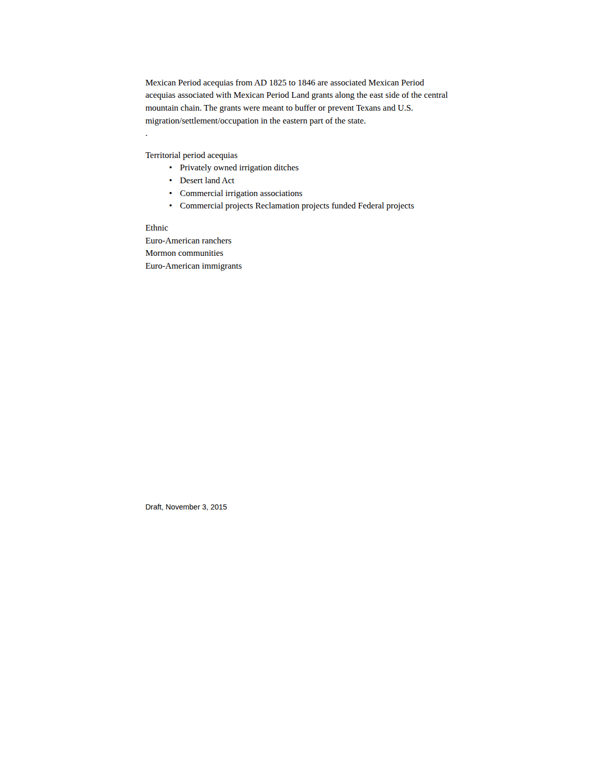Mexican Period acequias from AD 1825 to 1846 are associated Mexican Period acequias associated with Mexican Period Land grants along the east side of the central mountain chain. The grants were meant to buffer or prevent Texans and U.S. migration/settlement/occupation in the eastern part of the state.
.
Territorial period acequias
Privately owned irrigation ditches
Desert land Act
Commercial irrigation associations
Commercial projects Reclamation projects funded Federal projects
Ethnic
Euro-American ranchers
Mormon communities
Euro-American immigrants
Draft, November 3, 2015